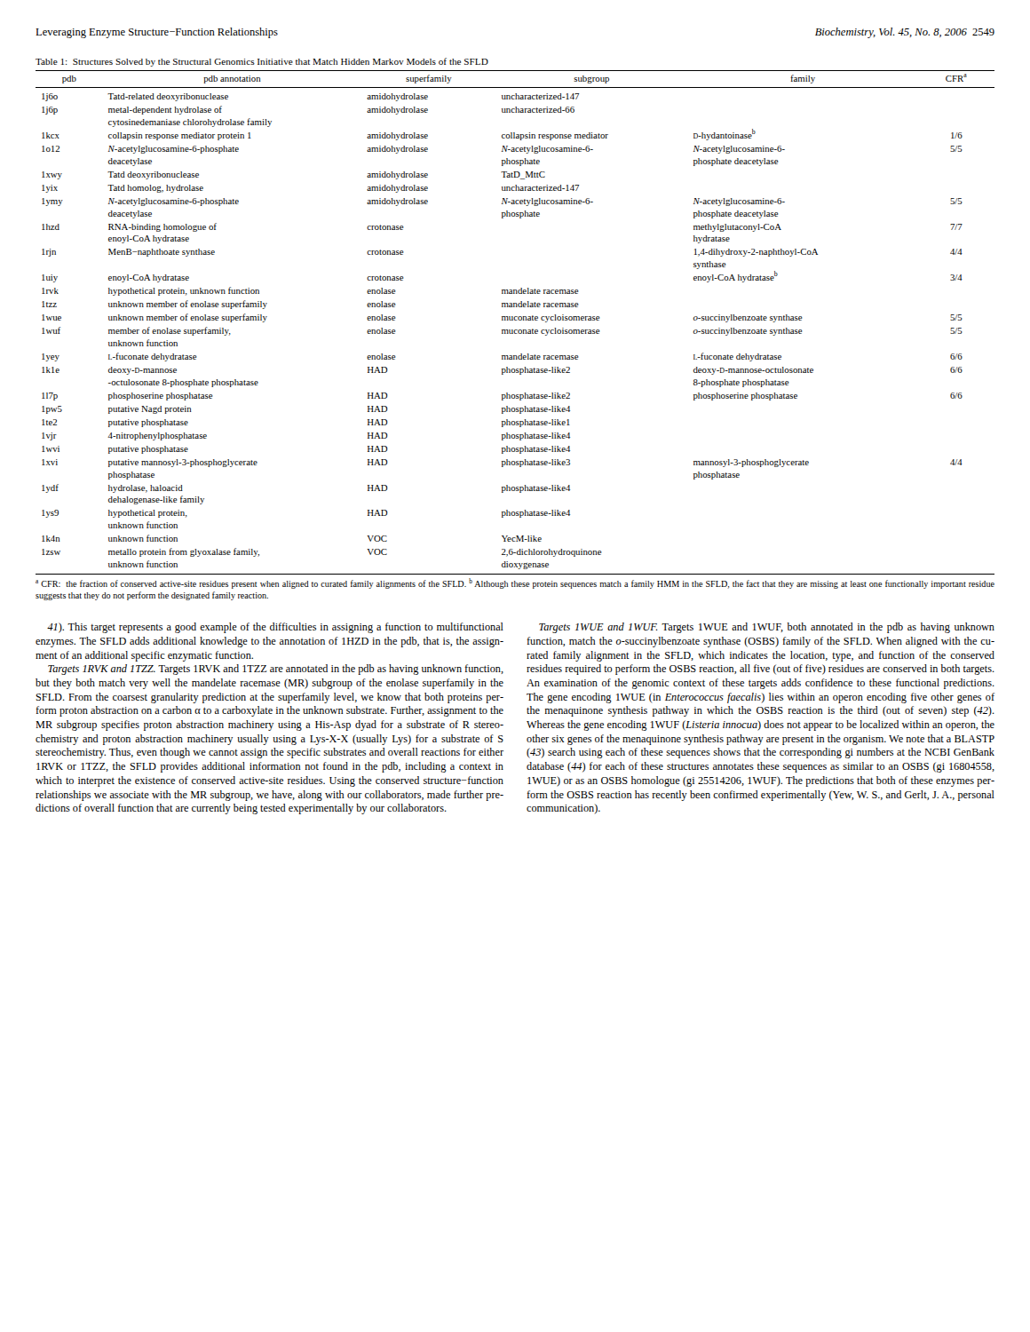Leveraging Enzyme Structure−Function Relationships
Biochemistry, Vol. 45, No. 8, 2006 2549
Table 1: Structures Solved by the Structural Genomics Initiative that Match Hidden Markov Models of the SFLD
| pdb | pdb annotation | superfamily | subgroup | family | CFR a |
| --- | --- | --- | --- | --- | --- |
| 1j6o | Tatd-related deoxyribonuclease | amidohydrolase | uncharacterized-147 | | |
| 1j6p | metal-dependent hydrolase of cytosinedemaniase chlorohydrolase family | amidohydrolase | uncharacterized-66 | | |
| 1kcx | collapsin response mediator protein 1 | amidohydrolase | collapsin response mediator | d -hydantoinase b | 1/6 |
| 1o12 | N -acetylglucosamine-6-phosphate deacetylase | amidohydrolase | N -acetylglucosamine-6- phosphate | N -acetylglucosamine-6- phosphate deacetylase | 5/5 |
| 1xwy | Tatd deoxyribonuclease | amidohydrolase | TatD_MttC | | |
| 1yix | Tatd homolog, hydrolase | amidohydrolase | uncharacterized-147 | | |
| 1ymy | N -acetylglucosamine-6-phosphate deacetylase | amidohydrolase | N -acetylglucosamine-6- phosphate | N -acetylglucosamine-6- phosphate deacetylase | 5/5 |
| 1hzd | RNA-binding homologue of enoyl-CoA hydratase | crotonase | | methylglutaconyl-CoA hydratase | 7/7 |
| 1rjn | MenB−naphthoate synthase | crotonase | | 1,4-dihydroxy-2-naphthoyl-CoA synthase | 4/4 |
| 1uiy | enoyl-CoA hydratase | crotonase | | enoyl-CoA hydratase b | 3/4 |
| 1rvk | hypothetical protein, unknown function | enolase | mandelate racemase | | |
| 1tzz | unknown member of enolase superfamily | enolase | mandelate racemase | | |
| 1wue | unknown member of enolase superfamily | enolase | muconate cycloisomerase | o -succinylbenzoate synthase | 5/5 |
| 1wuf | member of enolase superfamily, unknown function | enolase | muconate cycloisomerase | o -succinylbenzoate synthase | 5/5 |
| 1yey | l -fuconate dehydratase | enolase | mandelate racemase | l -fuconate dehydratase | 6/6 |
| 1k1e | deoxy- d -mannose -octulosonate 8-phosphate phosphatase | HAD | phosphatase-like2 | deoxy- d -mannose-octulosonate 8-phosphate phosphatase | 6/6 |
| 1l7p | phosphoserine phosphatase | HAD | phosphatase-like2 | phosphoserine phosphatase | 6/6 |
| 1pw5 | putative Nagd protein | HAD | phosphatase-like4 | | |
| 1te2 | putative phosphatase | HAD | phosphatase-like1 | | |
| 1vjr | 4-nitrophenylphosphatase | HAD | phosphatase-like4 | | |
| 1wvi | putative phosphatase | HAD | phosphatase-like4 | | |
| 1xvi | putative mannosyl-3-phosphoglycerate phosphatase | HAD | phosphatase-like3 | mannosyl-3-phosphoglycerate phosphatase | 4/4 |
| 1ydf | hydrolase, haloacid dehalogenase-like family | HAD | phosphatase-like4 | | |
| 1ys9 | hypothetical protein, unknown function | HAD | phosphatase-like4 | | |
| 1k4n | unknown function | VOC | YecM-like | | |
| 1zsw | metallo protein from glyoxalase family, unknown function | VOC | 2,6-dichlorohydroquinone dioxygenase | | |
a CFR: the fraction of conserved active-site residues present when aligned to curated family alignments of the SFLD. b Although these protein sequences match a family HMM in the SFLD, the fact that they are missing at least one functionally important residue suggests that they do not perform the designated family reaction.
41). This target represents a good example of the difficulties in assigning a function to multifunctional enzymes. The SFLD adds additional knowledge to the annotation of 1HZD in the pdb, that is, the assignment of an additional specific enzymatic function.
Targets 1RVK and 1TZZ. Targets 1RVK and 1TZZ are annotated in the pdb as having unknown function, but they both match very well the mandelate racemase (MR) subgroup of the enolase superfamily in the SFLD. From the coarsest granularity prediction at the superfamily level, we know that both proteins perform proton abstraction on a carbon α to a carboxylate in the unknown substrate. Further, assignment to the MR subgroup specifies proton abstraction machinery using a His-Asp dyad for a substrate of R stereochemistry and proton abstraction machinery usually using a Lys-X-X (usually Lys) for a substrate of S stereochemistry. Thus, even though we cannot assign the specific substrates and overall reactions for either 1RVK or 1TZZ, the SFLD provides additional information not found in the pdb, including a context in which to interpret the existence of conserved active-site residues. Using the conserved structure−function relationships we associate with the MR subgroup, we have, along with our collaborators, made further predictions of overall function that are currently being tested experimentally by our collaborators.
Targets 1WUE and 1WUF. Targets 1WUE and 1WUF, both annotated in the pdb as having unknown function, match the o-succinylbenzoate synthase (OSBS) family of the SFLD. When aligned with the curated family alignment in the SFLD, which indicates the location, type, and function of the conserved residues required to perform the OSBS reaction, all five (out of five) residues are conserved in both targets. An examination of the genomic context of these targets adds confidence to these functional predictions. The gene encoding 1WUE (in Enterococcus faecalis) lies within an operon encoding five other genes of the menaquinone synthesis pathway in which the OSBS reaction is the third (out of seven) step (42). Whereas the gene encoding 1WUF (Listeria innocua) does not appear to be localized within an operon, the other six genes of the menaquinone synthesis pathway are present in the organism. We note that a BLASTP (43) search using each of these sequences shows that the corresponding gi numbers at the NCBI GenBank database (44) for each of these structures annotates these sequences as similar to an OSBS (gi 16804558, 1WUE) or as an OSBS homologue (gi 25514206, 1WUF). The predictions that both of these enzymes perform the OSBS reaction has recently been confirmed experimentally (Yew, W. S., and Gerlt, J. A., personal communication).